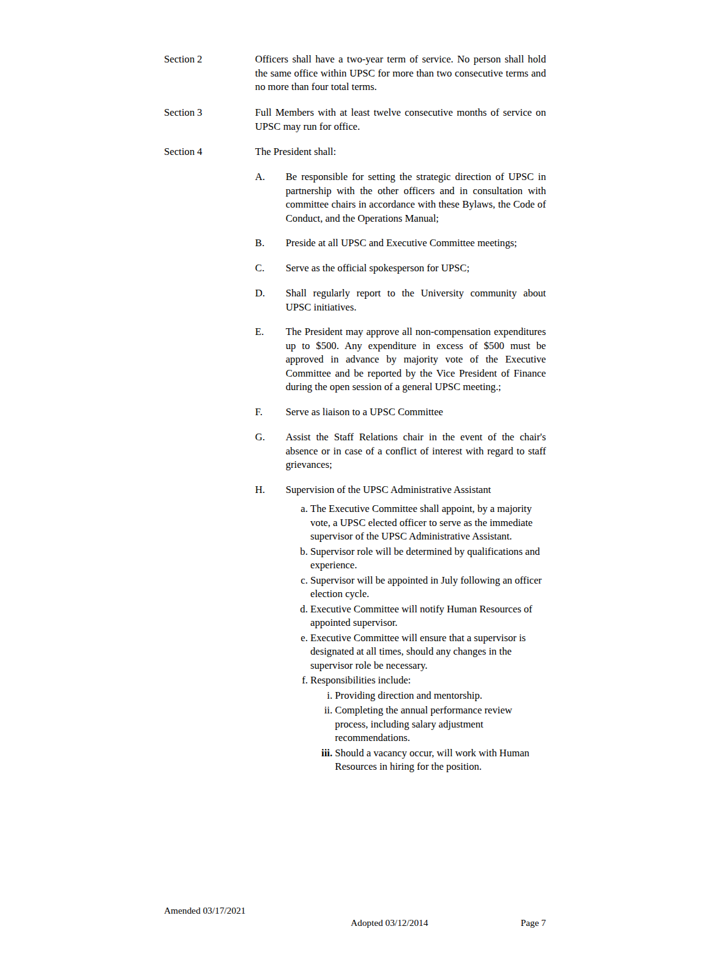Section 2
Officers shall have a two-year term of service. No person shall hold the same office within UPSC for more than two consecutive terms and no more than four total terms.
Section 3
Full Members with at least twelve consecutive months of service on UPSC may run for office.
Section 4
The President shall:
A. Be responsible for setting the strategic direction of UPSC in partnership with the other officers and in consultation with committee chairs in accordance with these Bylaws, the Code of Conduct, and the Operations Manual;
B. Preside at all UPSC and Executive Committee meetings;
C. Serve as the official spokesperson for UPSC;
D. Shall regularly report to the University community about UPSC initiatives.
E. The President may approve all non-compensation expenditures up to $500. Any expenditure in excess of $500 must be approved in advance by majority vote of the Executive Committee and be reported by the Vice President of Finance during the open session of a general UPSC meeting.;
F. Serve as liaison to a UPSC Committee
G. Assist the Staff Relations chair in the event of the chair's absence or in case of a conflict of interest with regard to staff grievances;
H. Supervision of the UPSC Administrative Assistant
The Executive Committee shall appoint, by a majority vote, a UPSC elected officer to serve as the immediate supervisor of the UPSC Administrative Assistant.
Supervisor role will be determined by qualifications and experience.
Supervisor will be appointed in July following an officer election cycle.
Executive Committee will notify Human Resources of appointed supervisor.
Executive Committee will ensure that a supervisor is designated at all times, should any changes in the supervisor role be necessary.
Responsibilities include:
Providing direction and mentorship.
Completing the annual performance review process, including salary adjustment recommendations.
Should a vacancy occur, will work with Human Resources in hiring for the position.
Amended 03/17/2021
Adopted 03/12/2014
Page 7